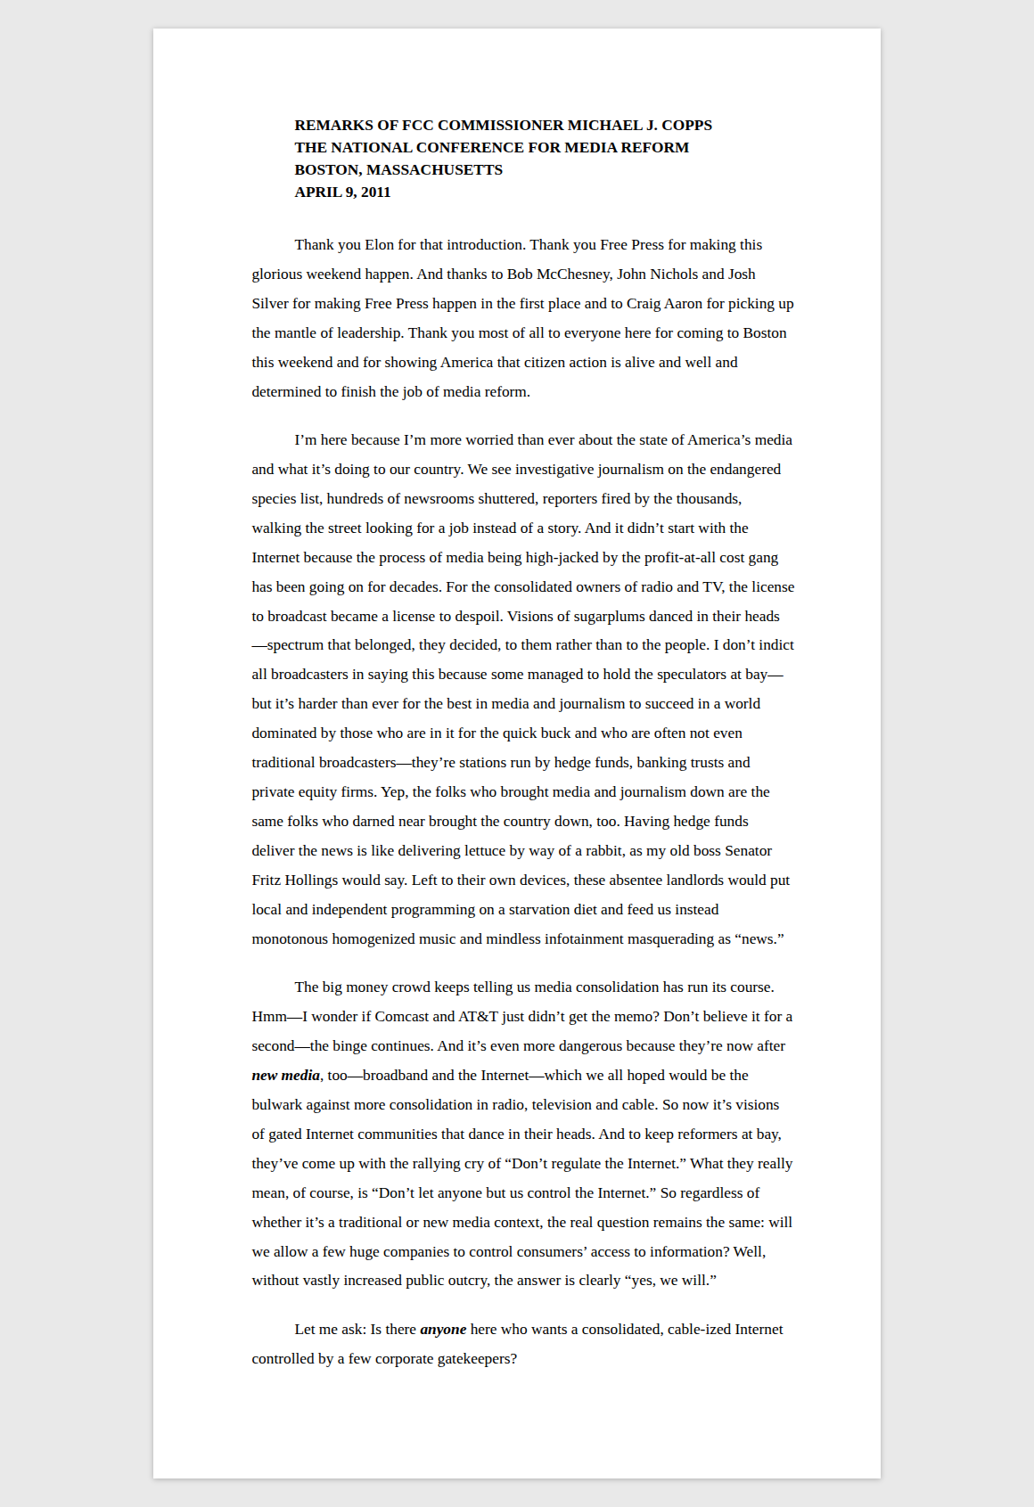Remarks of FCC Commissioner Michael J. Copps
The National Conference for Media Reform
Boston, Massachusetts
April 9, 2011
Thank you Elon for that introduction. Thank you Free Press for making this glorious weekend happen. And thanks to Bob McChesney, John Nichols and Josh Silver for making Free Press happen in the first place and to Craig Aaron for picking up the mantle of leadership. Thank you most of all to everyone here for coming to Boston this weekend and for showing America that citizen action is alive and well and determined to finish the job of media reform.
I’m here because I’m more worried than ever about the state of America’s media and what it’s doing to our country. We see investigative journalism on the endangered species list, hundreds of newsrooms shuttered, reporters fired by the thousands, walking the street looking for a job instead of a story. And it didn’t start with the Internet because the process of media being high-jacked by the profit-at-all cost gang has been going on for decades. For the consolidated owners of radio and TV, the license to broadcast became a license to despoil. Visions of sugarplums danced in their heads—spectrum that belonged, they decided, to them rather than to the people. I don’t indict all broadcasters in saying this because some managed to hold the speculators at bay—but it’s harder than ever for the best in media and journalism to succeed in a world dominated by those who are in it for the quick buck and who are often not even traditional broadcasters—they’re stations run by hedge funds, banking trusts and private equity firms. Yep, the folks who brought media and journalism down are the same folks who darned near brought the country down, too. Having hedge funds deliver the news is like delivering lettuce by way of a rabbit, as my old boss Senator Fritz Hollings would say. Left to their own devices, these absentee landlords would put local and independent programming on a starvation diet and feed us instead monotonous homogenized music and mindless infotainment masquerading as “news.”
The big money crowd keeps telling us media consolidation has run its course. Hmm—I wonder if Comcast and AT&T just didn’t get the memo? Don’t believe it for a second—the binge continues. And it’s even more dangerous because they’re now after new media, too—broadband and the Internet—which we all hoped would be the bulwark against more consolidation in radio, television and cable. So now it’s visions of gated Internet communities that dance in their heads. And to keep reformers at bay, they’ve come up with the rallying cry of “Don’t regulate the Internet.” What they really mean, of course, is “Don’t let anyone but us control the Internet.” So regardless of whether it’s a traditional or new media context, the real question remains the same: will we allow a few huge companies to control consumers’ access to information? Well, without vastly increased public outcry, the answer is clearly “yes, we will.”
Let me ask: Is there anyone here who wants a consolidated, cable-ized Internet controlled by a few corporate gatekeepers?